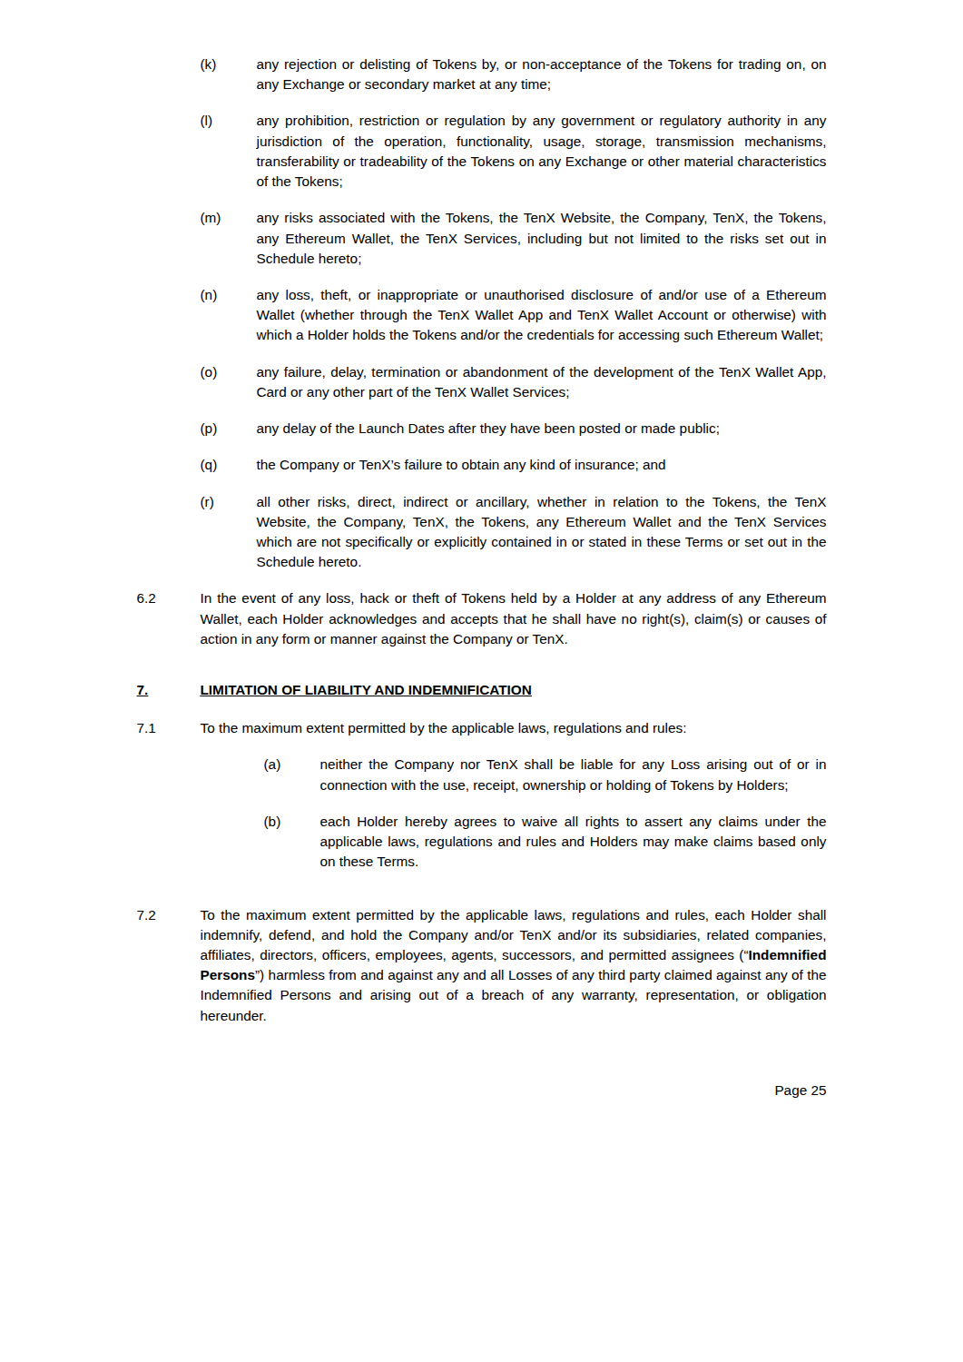(k)
any rejection or delisting of Tokens by, or non-acceptance of the Tokens for trading on, on any Exchange or secondary market at any time;
(l)
any prohibition, restriction or regulation by any government or regulatory authority in any jurisdiction of the operation, functionality, usage, storage, transmission mechanisms, transferability or tradeability of the Tokens on any Exchange or other material characteristics of the Tokens;
(m)
any risks associated with the Tokens, the TenX Website, the Company, TenX, the Tokens, any Ethereum Wallet, the TenX Services, including but not limited to the risks set out in Schedule hereto;
(n)
any loss, theft, or inappropriate or unauthorised disclosure of and/or use of a Ethereum Wallet (whether through the TenX Wallet App and TenX Wallet Account or otherwise) with which a Holder holds the Tokens and/or the credentials for accessing such Ethereum Wallet;
(o)
any failure, delay, termination or abandonment of the development of the TenX Wallet App, Card or any other part of the TenX Wallet Services;
(p)
any delay of the Launch Dates after they have been posted or made public;
(q)
the Company or TenX’s failure to obtain any kind of insurance; and
(r)
all other risks, direct, indirect or ancillary, whether in relation to the Tokens, the TenX Website, the Company, TenX, the Tokens, any Ethereum Wallet and the TenX Services which are not specifically or explicitly contained in or stated in these Terms or set out in the Schedule hereto.
6.2
In the event of any loss, hack or theft of Tokens held by a Holder at any address of any Ethereum Wallet, each Holder acknowledges and accepts that he shall have no right(s), claim(s) or causes of action in any form or manner against the Company or TenX.
7. LIMITATION OF LIABILITY AND INDEMNIFICATION
7.1
To the maximum extent permitted by the applicable laws, regulations and rules:
(a)
neither the Company nor TenX shall be liable for any Loss arising out of or in connection with the use, receipt, ownership or holding of Tokens by Holders;
(b)
each Holder hereby agrees to waive all rights to assert any claims under the applicable laws, regulations and rules and Holders may make claims based only on these Terms.
7.2
To the maximum extent permitted by the applicable laws, regulations and rules, each Holder shall indemnify, defend, and hold the Company and/or TenX and/or its subsidiaries, related companies, affiliates, directors, officers, employees, agents, successors, and permitted assignees (“Indemnified Persons”) harmless from and against any and all Losses of any third party claimed against any of the Indemnified Persons and arising out of a breach of any warranty, representation, or obligation hereunder.
Page 25